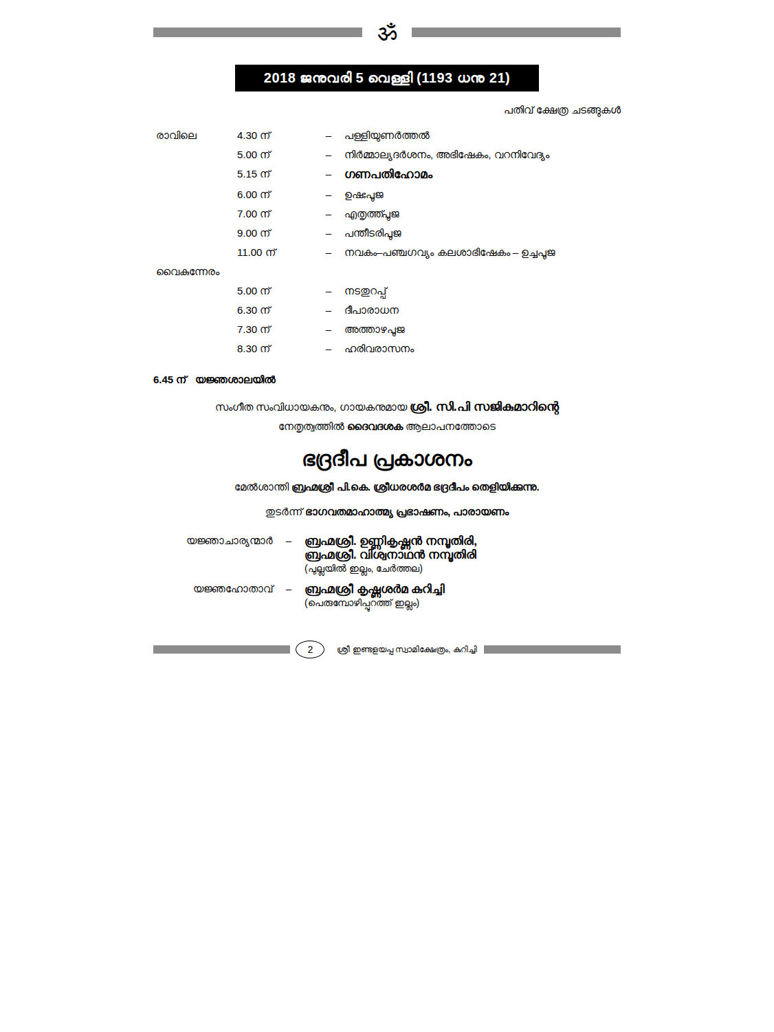ॐ
2018 ജനുവരി 5 വെള്ളി (1193 ധനു 21)
പതിവ് ക്ഷേത്ര ചടങ്ങുകൾ
| രാവിലെ | 4.30 ന് | – | പള്ളിയുണർത്തൽ |
| | 5.00 ന് | – | നിർമ്മാല്യദർശനം, അഭിഷേകം, വറനിവേദ്യം |
| | 5.15 ന് | – | ഗണപതിഹോമം |
| | 6.00 ന് | – | ഉഷഃപൂജ |
| | 7.00 ന് | – | എതൃത്ത്പൂജ |
| | 9.00 ന് | – | പന്തീടരിപൂജ |
| | 11.00 ന് | – | നവകം–പഞ്ചഗവ്യം കലശാഭിഷേകം – ഉച്ചപൂജ |
| വൈകുന്നേരം | | | |
| | 5.00 ന് | – | നടതുറപ്പ് |
| | 6.30 ന് | – | ദീപാരാധന |
| | 7.30 ന് | – | അത്താഴപൂജ |
| | 8.30 ന് | – | ഹരിവരാസനം |
6.45 ന് യജ്ഞശാലയിൽ
സംഗീത സംവിധായകനും, ഗായകനുമായ ശ്രീ. സി.പി സജികുമാറിന്റെ
നേതൃത്വത്തിൽ ദൈവദശക ആലാപനത്തോടെ
ഭദ്രദീപ പ്രകാശനം
മേൽശാന്തി ബ്രഹ്മശ്രീ പി.കെ. ശ്രീധരശർമ ഭദ്രദീപം തെളിയിക്കുന്നു.
തുടർന്ന് ഭാഗവതമാഹാത്മ്യ പ്രഭാഷണം, പാരായണം
| യജ്ഞാചാര്യന്മാർ | – | ബ്രഹ്മശ്രീ. ഉണ്ണികൃഷ്ണൻ നമ്പൂതിരി, ബ്രഹ്മശ്രീ. വിശ്വനാഥൻ നമ്പൂതിരി (പുല്ലയിൽ ഇല്ലം, ചേർത്തല) |
| യജ്ഞഹോതാവ് | – | ബ്രഹ്മശ്രീ കൃഷ്ണശർമ കുറിച്ചി (പെരുമ്പോഴിപ്പുറത്ത് ഇല്ലം) |
2
ശ്രീ ഇണ്ടളയപ്പ സ്വാമിക്ഷേത്രം, കുറിച്ചി